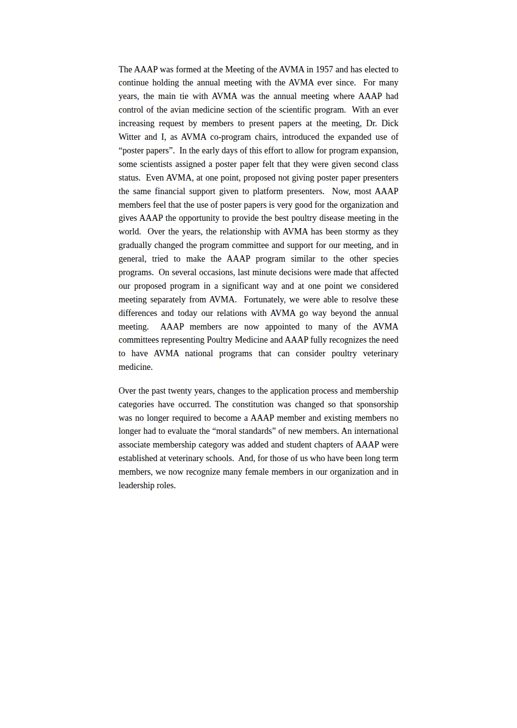The AAAP was formed at the Meeting of the AVMA in 1957 and has elected to continue holding the annual meeting with the AVMA ever since. For many years, the main tie with AVMA was the annual meeting where AAAP had control of the avian medicine section of the scientific program. With an ever increasing request by members to present papers at the meeting, Dr. Dick Witter and I, as AVMA co-program chairs, introduced the expanded use of “poster papers”. In the early days of this effort to allow for program expansion, some scientists assigned a poster paper felt that they were given second class status. Even AVMA, at one point, proposed not giving poster paper presenters the same financial support given to platform presenters. Now, most AAAP members feel that the use of poster papers is very good for the organization and gives AAAP the opportunity to provide the best poultry disease meeting in the world. Over the years, the relationship with AVMA has been stormy as they gradually changed the program committee and support for our meeting, and in general, tried to make the AAAP program similar to the other species programs. On several occasions, last minute decisions were made that affected our proposed program in a significant way and at one point we considered meeting separately from AVMA. Fortunately, we were able to resolve these differences and today our relations with AVMA go way beyond the annual meeting. AAAP members are now appointed to many of the AVMA committees representing Poultry Medicine and AAAP fully recognizes the need to have AVMA national programs that can consider poultry veterinary medicine.
Over the past twenty years, changes to the application process and membership categories have occurred. The constitution was changed so that sponsorship was no longer required to become a AAAP member and existing members no longer had to evaluate the “moral standards” of new members. An international associate membership category was added and student chapters of AAAP were established at veterinary schools. And, for those of us who have been long term members, we now recognize many female members in our organization and in leadership roles.